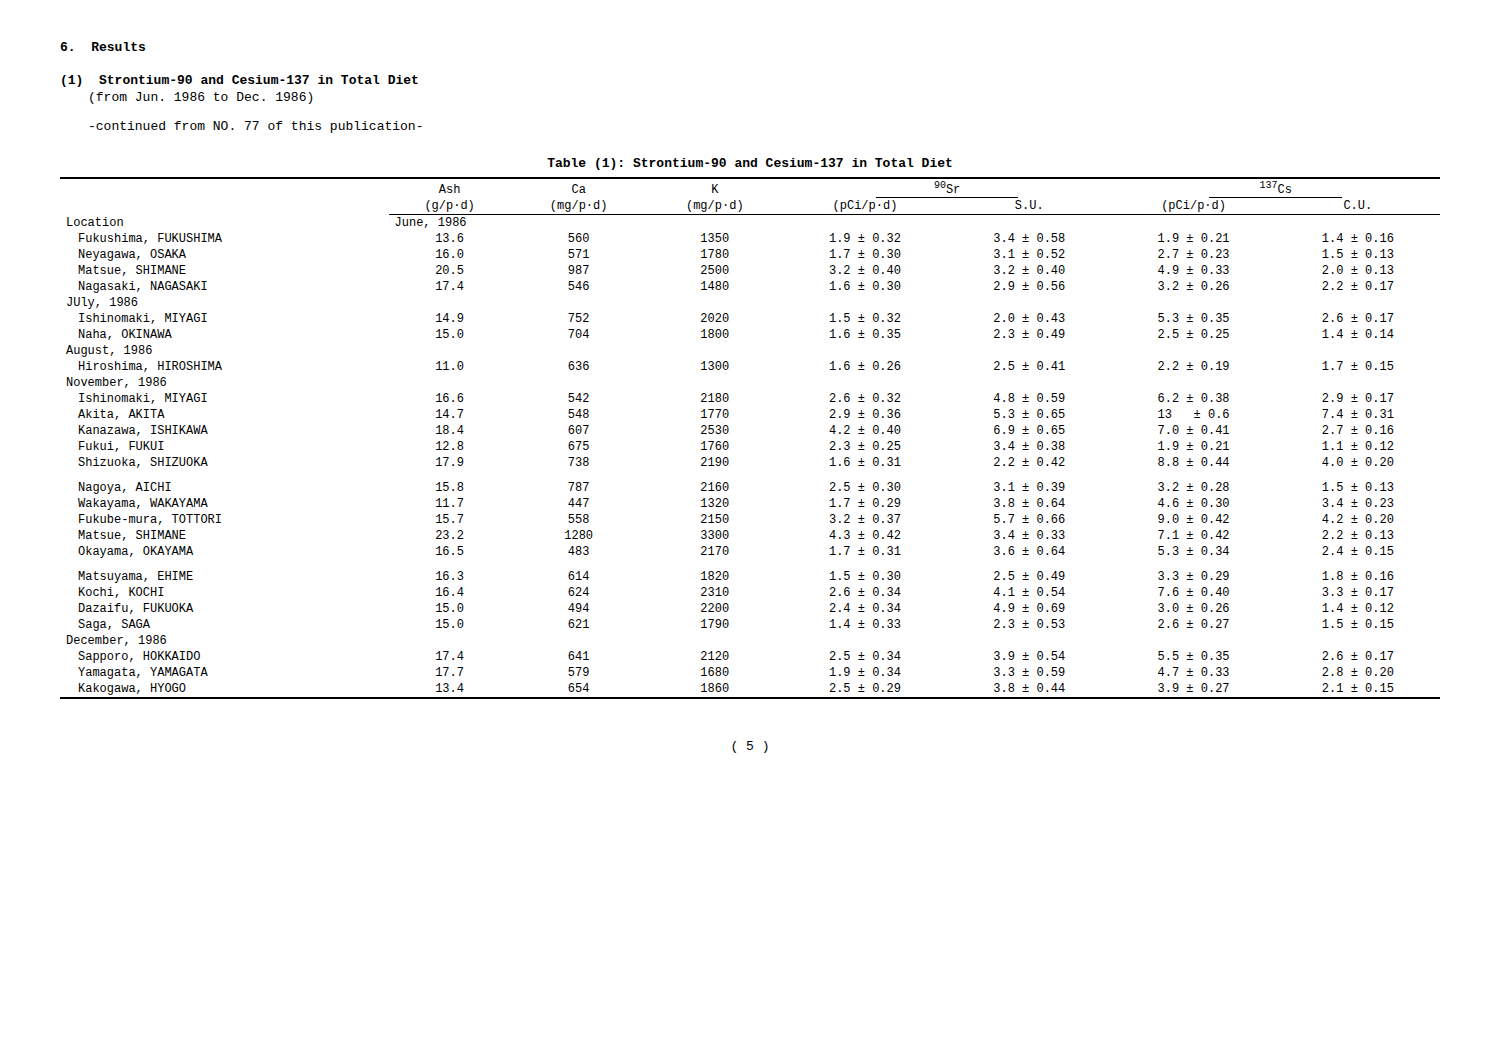6. Results
(1) Strontium-90 and Cesium-137 in Total Diet
(from Jun. 1986 to Dec. 1986)
-continued from NO. 77 of this publication-
Table (1): Strontium-90 and Cesium-137 in Total Diet
| Location | Ash | Ca | K | 90 Sr | 137 Cs |
| (g/p·d) | (mg/p·d) | (mg/p·d) | (pCi/p·d) | S.U. | (pCi/p·d) | C.U. |
| June, 1986 |
| Fukushima, FUKUSHIMA | 13.6 | 560 | 1350 | 1.9 ± 0.32 | 3.4 ± 0.58 | 1.9 ± 0.21 | 1.4 ± 0.16 |
| Neyagawa, OSAKA | 16.0 | 571 | 1780 | 1.7 ± 0.30 | 3.1 ± 0.52 | 2.7 ± 0.23 | 1.5 ± 0.13 |
| Matsue, SHIMANE | 20.5 | 987 | 2500 | 3.2 ± 0.40 | 3.2 ± 0.40 | 4.9 ± 0.33 | 2.0 ± 0.13 |
| Nagasaki, NAGASAKI | 17.4 | 546 | 1480 | 1.6 ± 0.30 | 2.9 ± 0.56 | 3.2 ± 0.26 | 2.2 ± 0.17 |
| JUly, 1986 |
| Ishinomaki, MIYAGI | 14.9 | 752 | 2020 | 1.5 ± 0.32 | 2.0 ± 0.43 | 5.3 ± 0.35 | 2.6 ± 0.17 |
| Naha, OKINAWA | 15.0 | 704 | 1800 | 1.6 ± 0.35 | 2.3 ± 0.49 | 2.5 ± 0.25 | 1.4 ± 0.14 |
| August, 1986 |
| Hiroshima, HIROSHIMA | 11.0 | 636 | 1300 | 1.6 ± 0.26 | 2.5 ± 0.41 | 2.2 ± 0.19 | 1.7 ± 0.15 |
| November, 1986 |
| Ishinomaki, MIYAGI | 16.6 | 542 | 2180 | 2.6 ± 0.32 | 4.8 ± 0.59 | 6.2 ± 0.38 | 2.9 ± 0.17 |
| Akita, AKITA | 14.7 | 548 | 1770 | 2.9 ± 0.36 | 5.3 ± 0.65 | 13 ± 0.6 | 7.4 ± 0.31 |
| Kanazawa, ISHIKAWA | 18.4 | 607 | 2530 | 4.2 ± 0.40 | 6.9 ± 0.65 | 7.0 ± 0.41 | 2.7 ± 0.16 |
| Fukui, FUKUI | 12.8 | 675 | 1760 | 2.3 ± 0.25 | 3.4 ± 0.38 | 1.9 ± 0.21 | 1.1 ± 0.12 |
| Shizuoka, SHIZUOKA | 17.9 | 738 | 2190 | 1.6 ± 0.31 | 2.2 ± 0.42 | 8.8 ± 0.44 | 4.0 ± 0.20 |
| Nagoya, AICHI | 15.8 | 787 | 2160 | 2.5 ± 0.30 | 3.1 ± 0.39 | 3.2 ± 0.28 | 1.5 ± 0.13 |
| Wakayama, WAKAYAMA | 11.7 | 447 | 1320 | 1.7 ± 0.29 | 3.8 ± 0.64 | 4.6 ± 0.30 | 3.4 ± 0.23 |
| Fukube-mura, TOTTORI | 15.7 | 558 | 2150 | 3.2 ± 0.37 | 5.7 ± 0.66 | 9.0 ± 0.42 | 4.2 ± 0.20 |
| Matsue, SHIMANE | 23.2 | 1280 | 3300 | 4.3 ± 0.42 | 3.4 ± 0.33 | 7.1 ± 0.42 | 2.2 ± 0.13 |
| Okayama, OKAYAMA | 16.5 | 483 | 2170 | 1.7 ± 0.31 | 3.6 ± 0.64 | 5.3 ± 0.34 | 2.4 ± 0.15 |
| Matsuyama, EHIME | 16.3 | 614 | 1820 | 1.5 ± 0.30 | 2.5 ± 0.49 | 3.3 ± 0.29 | 1.8 ± 0.16 |
| Kochi, KOCHI | 16.4 | 624 | 2310 | 2.6 ± 0.34 | 4.1 ± 0.54 | 7.6 ± 0.40 | 3.3 ± 0.17 |
| Dazaifu, FUKUOKA | 15.0 | 494 | 2200 | 2.4 ± 0.34 | 4.9 ± 0.69 | 3.0 ± 0.26 | 1.4 ± 0.12 |
| Saga, SAGA | 15.0 | 621 | 1790 | 1.4 ± 0.33 | 2.3 ± 0.53 | 2.6 ± 0.27 | 1.5 ± 0.15 |
| December, 1986 |
| Sapporo, HOKKAIDO | 17.4 | 641 | 2120 | 2.5 ± 0.34 | 3.9 ± 0.54 | 5.5 ± 0.35 | 2.6 ± 0.17 |
| Yamagata, YAMAGATA | 17.7 | 579 | 1680 | 1.9 ± 0.34 | 3.3 ± 0.59 | 4.7 ± 0.33 | 2.8 ± 0.20 |
| Kakogawa, HYOGO | 13.4 | 654 | 1860 | 2.5 ± 0.29 | 3.8 ± 0.44 | 3.9 ± 0.27 | 2.1 ± 0.15 |
( 5 )